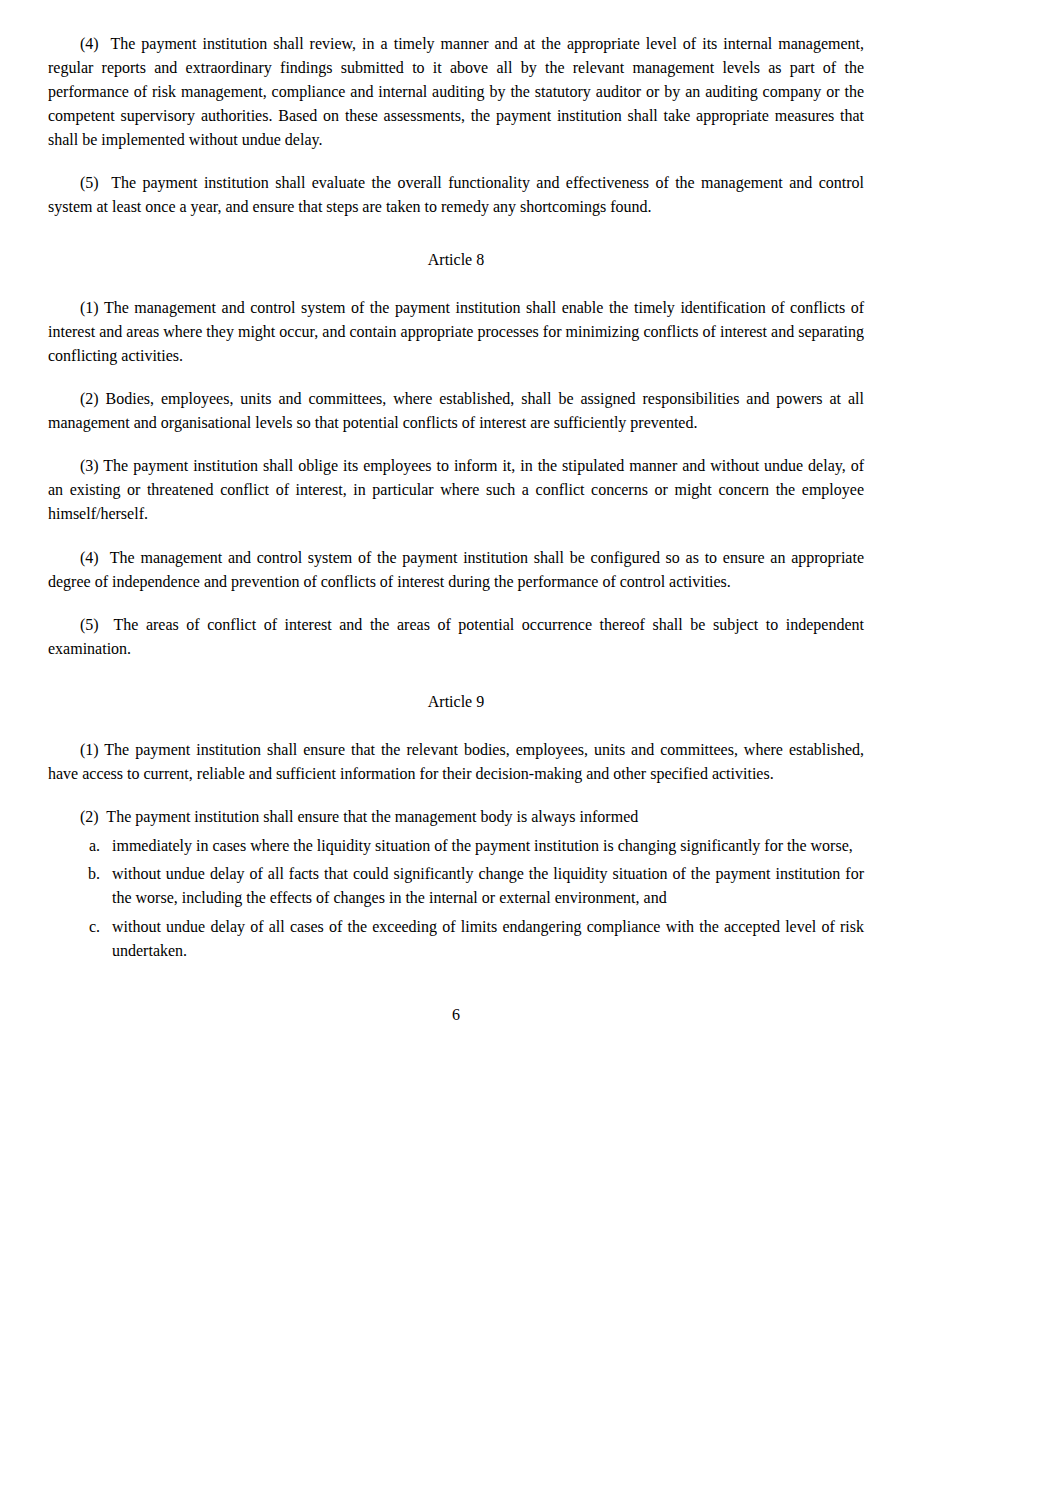(4) The payment institution shall review, in a timely manner and at the appropriate level of its internal management, regular reports and extraordinary findings submitted to it above all by the relevant management levels as part of the performance of risk management, compliance and internal auditing by the statutory auditor or by an auditing company or the competent supervisory authorities. Based on these assessments, the payment institution shall take appropriate measures that shall be implemented without undue delay.
(5) The payment institution shall evaluate the overall functionality and effectiveness of the management and control system at least once a year, and ensure that steps are taken to remedy any shortcomings found.
Article 8
(1) The management and control system of the payment institution shall enable the timely identification of conflicts of interest and areas where they might occur, and contain appropriate processes for minimizing conflicts of interest and separating conflicting activities.
(2) Bodies, employees, units and committees, where established, shall be assigned responsibilities and powers at all management and organisational levels so that potential conflicts of interest are sufficiently prevented.
(3) The payment institution shall oblige its employees to inform it, in the stipulated manner and without undue delay, of an existing or threatened conflict of interest, in particular where such a conflict concerns or might concern the employee himself/herself.
(4) The management and control system of the payment institution shall be configured so as to ensure an appropriate degree of independence and prevention of conflicts of interest during the performance of control activities.
(5) The areas of conflict of interest and the areas of potential occurrence thereof shall be subject to independent examination.
Article 9
(1) The payment institution shall ensure that the relevant bodies, employees, units and committees, where established, have access to current, reliable and sufficient information for their decision-making and other specified activities.
(2) The payment institution shall ensure that the management body is always informed
immediately in cases where the liquidity situation of the payment institution is changing significantly for the worse,
without undue delay of all facts that could significantly change the liquidity situation of the payment institution for the worse, including the effects of changes in the internal or external environment, and
without undue delay of all cases of the exceeding of limits endangering compliance with the accepted level of risk undertaken.
6